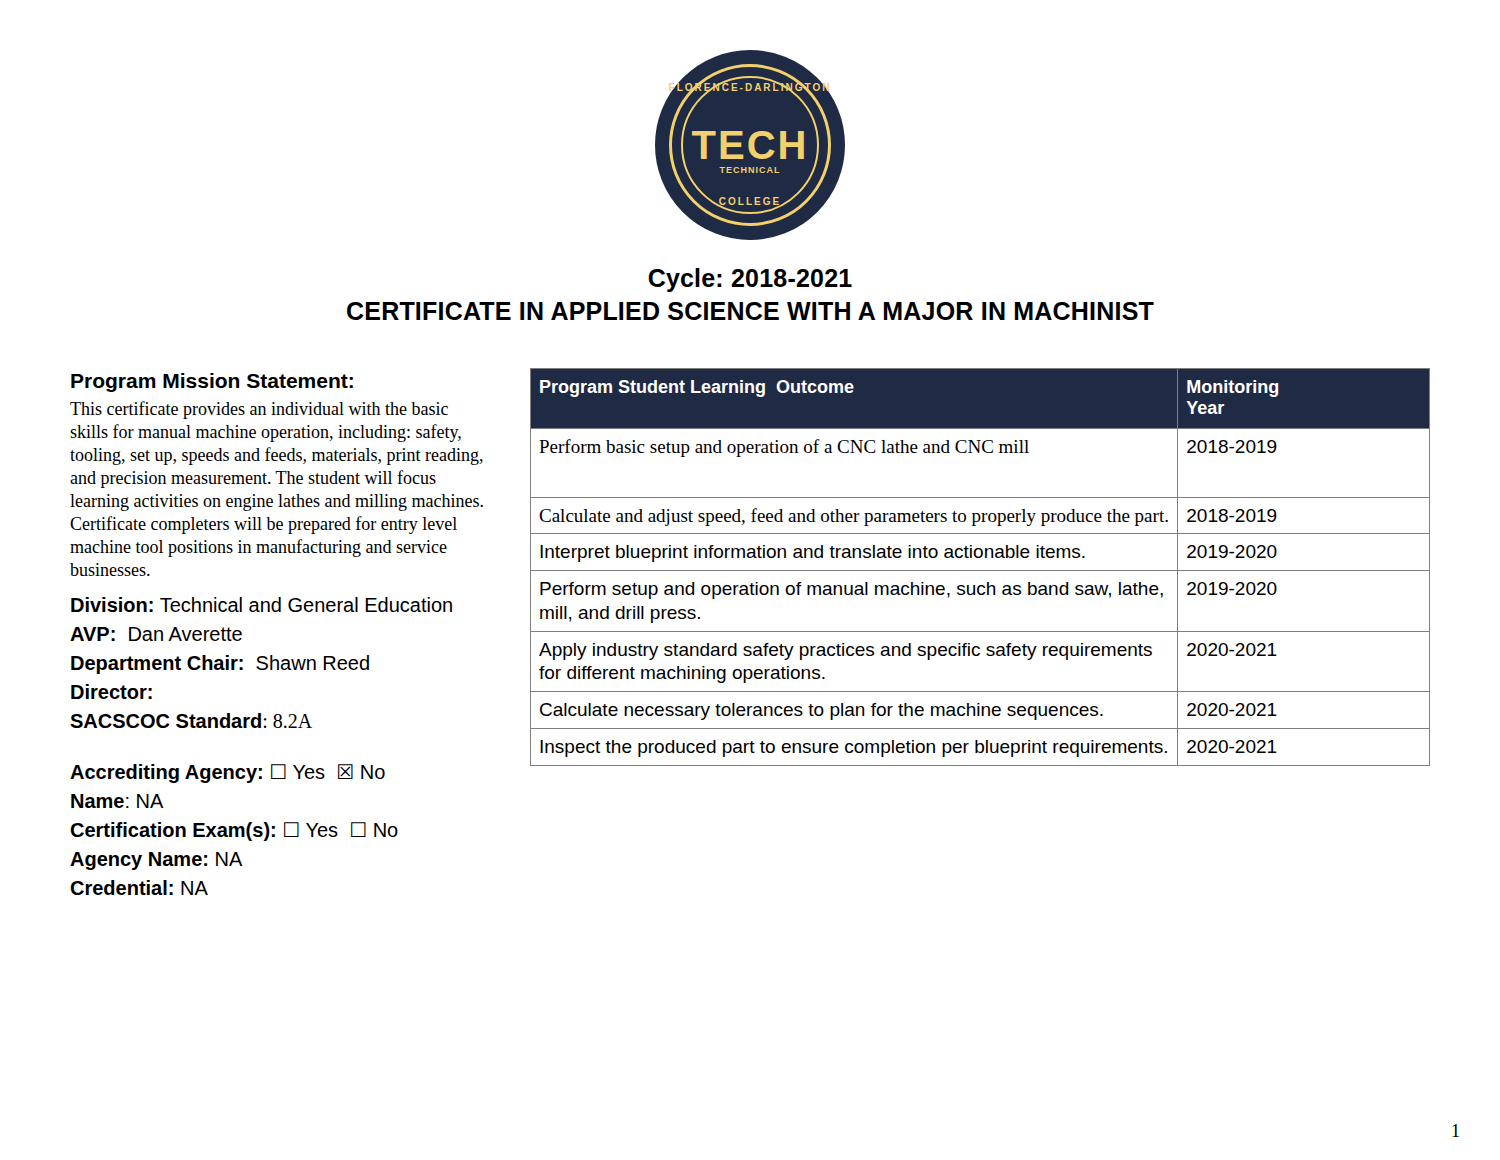FLORENCE-DARLINGTON TECH TECHNICAL COLLEGE
Cycle: 2018-2021
CERTIFICATE IN APPLIED SCIENCE WITH A MAJOR IN MACHINIST
Program Mission Statement:
This certificate provides an individual with the basic skills for manual machine operation, including: safety, tooling, set up, speeds and feeds, materials, print reading, and precision measurement. The student will focus learning activities on engine lathes and milling machines. Certificate completers will be prepared for entry level machine tool positions in manufacturing and service businesses.
Division: Technical and General Education
AVP: Dan Averette
Department Chair: Shawn Reed
Director:
SACSCOC Standard: 8.2A
Accrediting Agency: ☐ Yes ☒ No
Name: NA
Certification Exam(s): ☐ Yes ☐ No
Agency Name: NA
Credential: NA
| Program Student Learning Outcome | Monitoring Year |
| --- | --- |
| Perform basic setup and operation of a CNC lathe and CNC mill | 2018-2019 |
| Calculate and adjust speed, feed and other parameters to properly produce the part. | 2018-2019 |
| Interpret blueprint information and translate into actionable items. | 2019-2020 |
| Perform setup and operation of manual machine, such as band saw, lathe, mill, and drill press. | 2019-2020 |
| Apply industry standard safety practices and specific safety requirements for different machining operations. | 2020-2021 |
| Calculate necessary tolerances to plan for the machine sequences. | 2020-2021 |
| Inspect the produced part to ensure completion per blueprint requirements. | 2020-2021 |
1